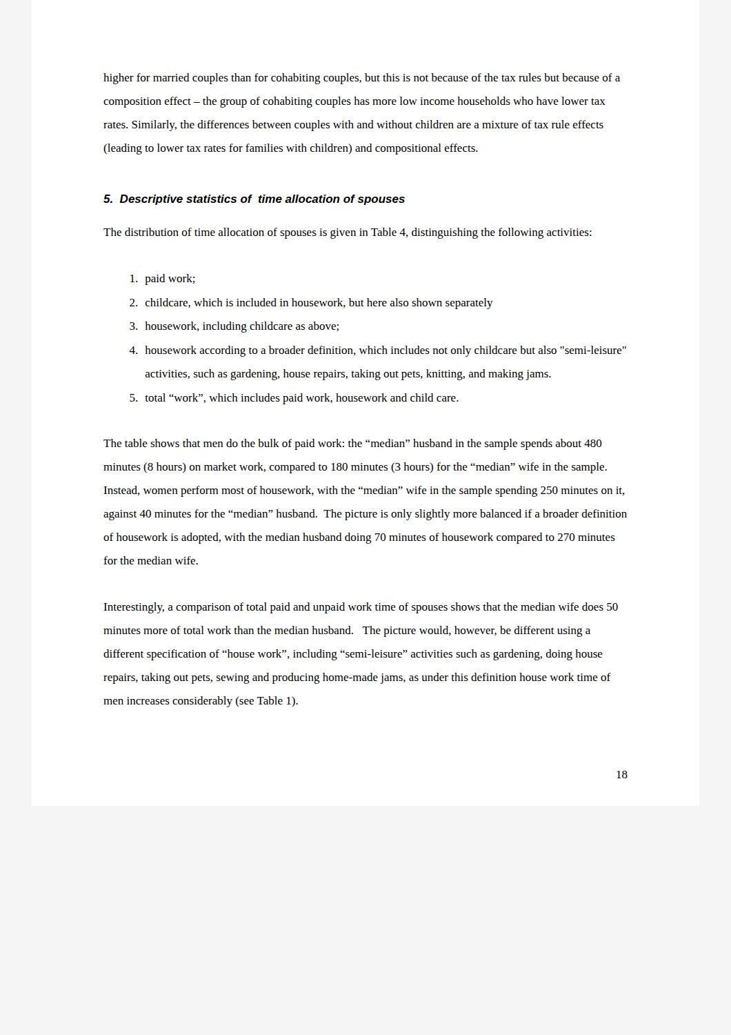higher for married couples than for cohabiting couples, but this is not because of the tax rules but because of a composition effect – the group of cohabiting couples has more low income households who have lower tax rates. Similarly, the differences between couples with and without children are a mixture of tax rule effects (leading to lower tax rates for families with children) and compositional effects.
5. Descriptive statistics of time allocation of spouses
The distribution of time allocation of spouses is given in Table 4, distinguishing the following activities:
paid work;
childcare, which is included in housework, but here also shown separately
housework, including childcare as above;
housework according to a broader definition, which includes not only childcare but also "semi-leisure" activities, such as gardening, house repairs, taking out pets, knitting, and making jams.
total “work”, which includes paid work, housework and child care.
The table shows that men do the bulk of paid work: the “median” husband in the sample spends about 480 minutes (8 hours) on market work, compared to 180 minutes (3 hours) for the “median” wife in the sample. Instead, women perform most of housework, with the “median” wife in the sample spending 250 minutes on it, against 40 minutes for the “median” husband. The picture is only slightly more balanced if a broader definition of housework is adopted, with the median husband doing 70 minutes of housework compared to 270 minutes for the median wife.
Interestingly, a comparison of total paid and unpaid work time of spouses shows that the median wife does 50 minutes more of total work than the median husband. The picture would, however, be different using a different specification of “house work”, including “semi-leisure” activities such as gardening, doing house repairs, taking out pets, sewing and producing home-made jams, as under this definition house work time of men increases considerably (see Table 1).
18